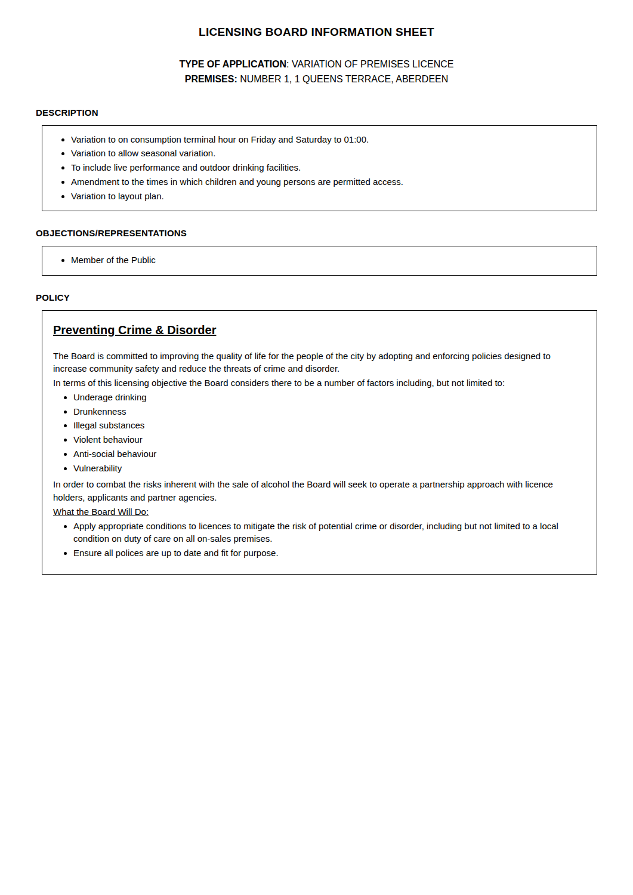LICENSING BOARD INFORMATION SHEET
TYPE OF APPLICATION: VARIATION OF PREMISES LICENCE
PREMISES: NUMBER 1, 1 QUEENS TERRACE, ABERDEEN
DESCRIPTION
Variation to on consumption terminal hour on Friday and Saturday to 01:00.
Variation to allow seasonal variation.
To include live performance and outdoor drinking facilities.
Amendment to the times in which children and young persons are permitted access.
Variation to layout plan.
OBJECTIONS/REPRESENTATIONS
Member of the Public
POLICY
Preventing Crime & Disorder
The Board is committed to improving the quality of life for the people of the city by adopting and enforcing policies designed to increase community safety and reduce the threats of crime and disorder.
In terms of this licensing objective the Board considers there to be a number of factors including, but not limited to:
Underage drinking
Drunkenness
Illegal substances
Violent behaviour
Anti-social behaviour
Vulnerability
In order to combat the risks inherent with the sale of alcohol the Board will seek to operate a partnership approach with licence holders, applicants and partner agencies.
What the Board Will Do:
Apply appropriate conditions to licences to mitigate the risk of potential crime or disorder, including but not limited to a local condition on duty of care on all on-sales premises.
Ensure all polices are up to date and fit for purpose.